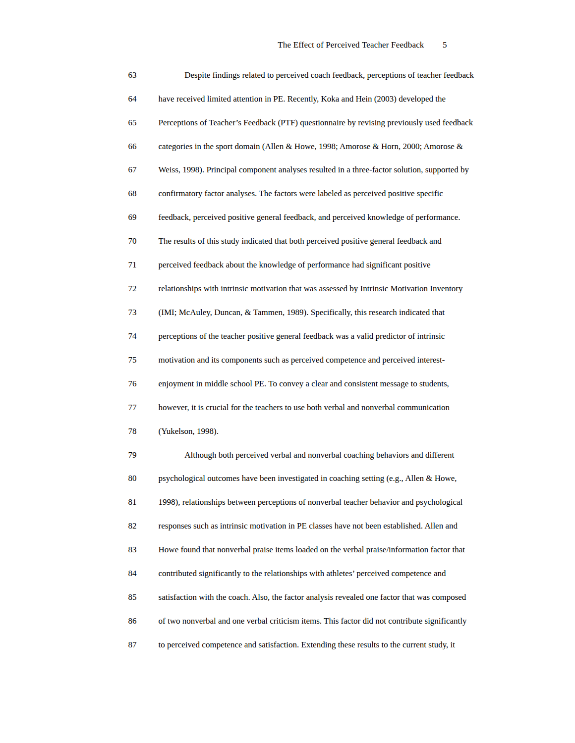The Effect of Perceived Teacher Feedback5
Despite findings related to perceived coach feedback, perceptions of teacher feedback
have received limited attention in PE. Recently, Koka and Hein (2003) developed the
Perceptions of Teacher’s Feedback (PTF) questionnaire by revising previously used feedback
categories in the sport domain (Allen & Howe, 1998; Amorose & Horn, 2000; Amorose &
Weiss, 1998). Principal component analyses resulted in a three-factor solution, supported by
confirmatory factor analyses. The factors were labeled as perceived positive specific
feedback, perceived positive general feedback, and perceived knowledge of performance.
The results of this study indicated that both perceived positive general feedback and
perceived feedback about the knowledge of performance had significant positive
relationships with intrinsic motivation that was assessed by Intrinsic Motivation Inventory
(IMI; McAuley, Duncan, & Tammen, 1989). Specifically, this research indicated that
perceptions of the teacher positive general feedback was a valid predictor of intrinsic
motivation and its components such as perceived competence and perceived interest-
enjoyment in middle school PE. To convey a clear and consistent message to students,
however, it is crucial for the teachers to use both verbal and nonverbal communication
(Yukelson, 1998).
Although both perceived verbal and nonverbal coaching behaviors and different
psychological outcomes have been investigated in coaching setting (e.g., Allen & Howe,
1998), relationships between perceptions of nonverbal teacher behavior and psychological
responses such as intrinsic motivation in PE classes have not been established. Allen and
Howe found that nonverbal praise items loaded on the verbal praise/information factor that
contributed significantly to the relationships with athletes’ perceived competence and
satisfaction with the coach. Also, the factor analysis revealed one factor that was composed
of two nonverbal and one verbal criticism items. This factor did not contribute significantly
to perceived competence and satisfaction. Extending these results to the current study, it